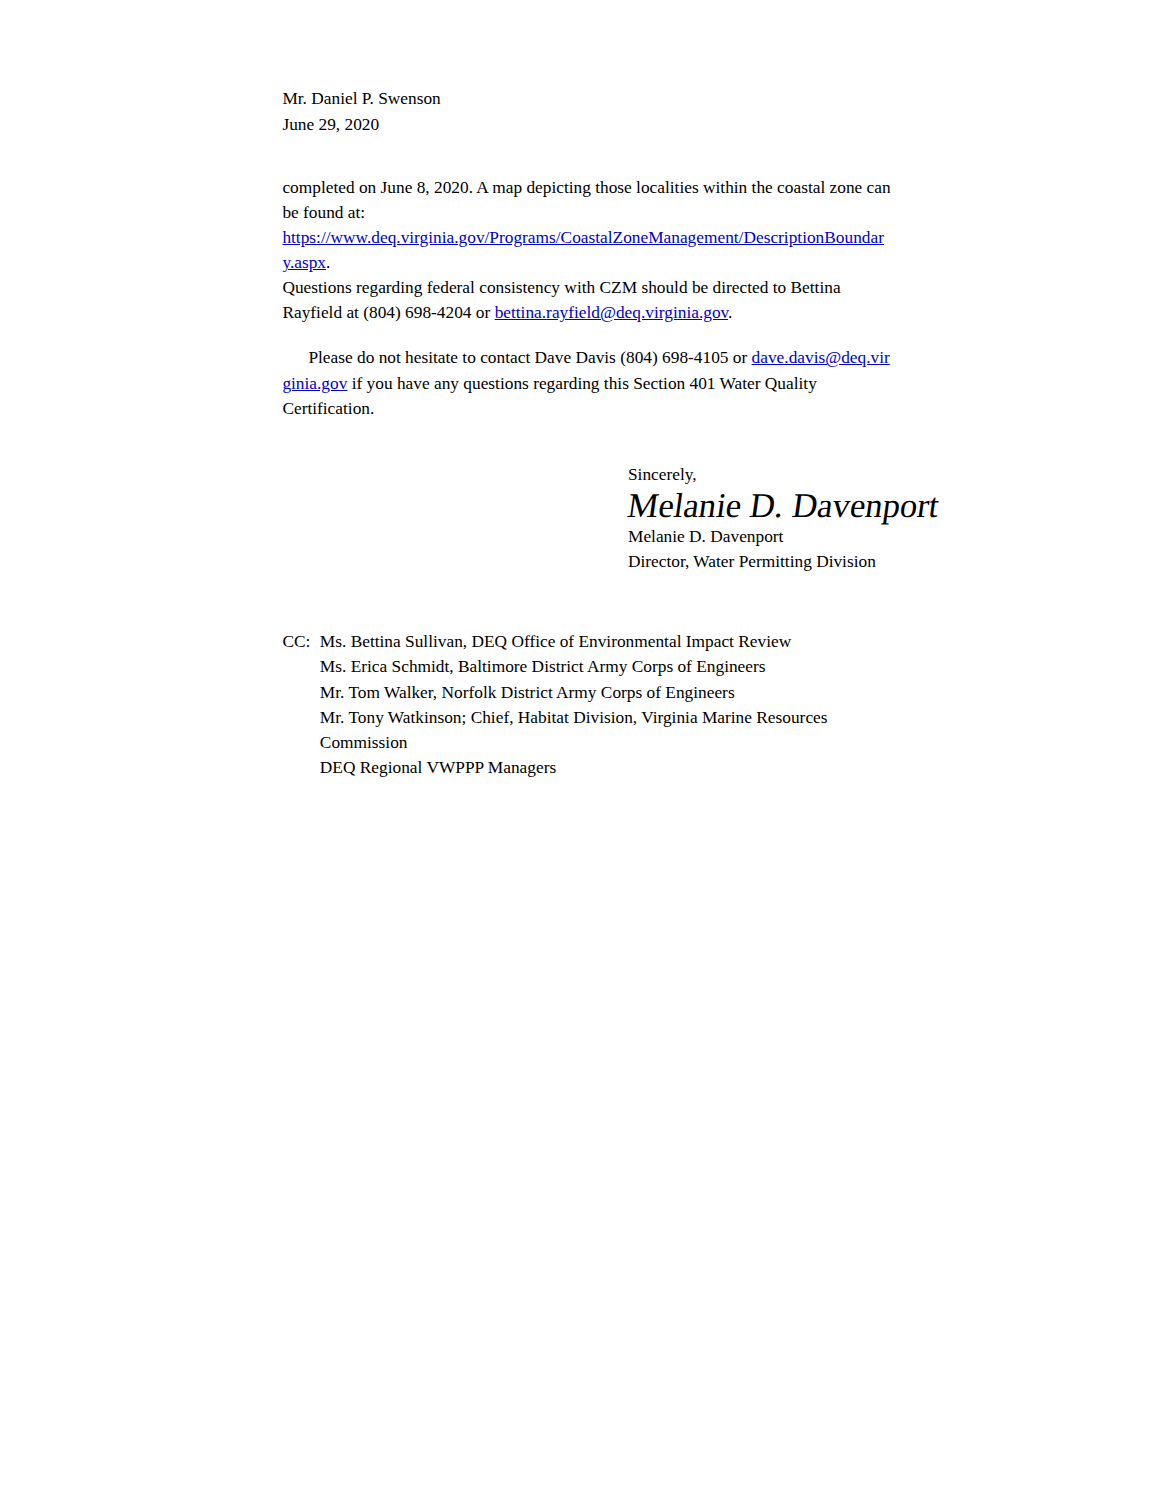Mr. Daniel P. Swenson
June 29, 2020
completed on June 8, 2020. A map depicting those localities within the coastal zone can be found at:
https://www.deq.virginia.gov/Programs/CoastalZoneManagement/DescriptionBoundary.aspx.
Questions regarding federal consistency with CZM should be directed to Bettina Rayfield at (804) 698-4204 or bettina.rayfield@deq.virginia.gov.
Please do not hesitate to contact Dave Davis (804) 698-4105 or dave.davis@deq.virginia.gov if you have any questions regarding this Section 401 Water Quality Certification.
Sincerely,
Melanie D. Davenport
Melanie D. Davenport
Director, Water Permitting Division
CC:
Ms. Bettina Sullivan, DEQ Office of Environmental Impact Review
Ms. Erica Schmidt, Baltimore District Army Corps of Engineers
Mr. Tom Walker, Norfolk District Army Corps of Engineers
Mr. Tony Watkinson; Chief, Habitat Division, Virginia Marine Resources Commission
DEQ Regional VWPPP Managers